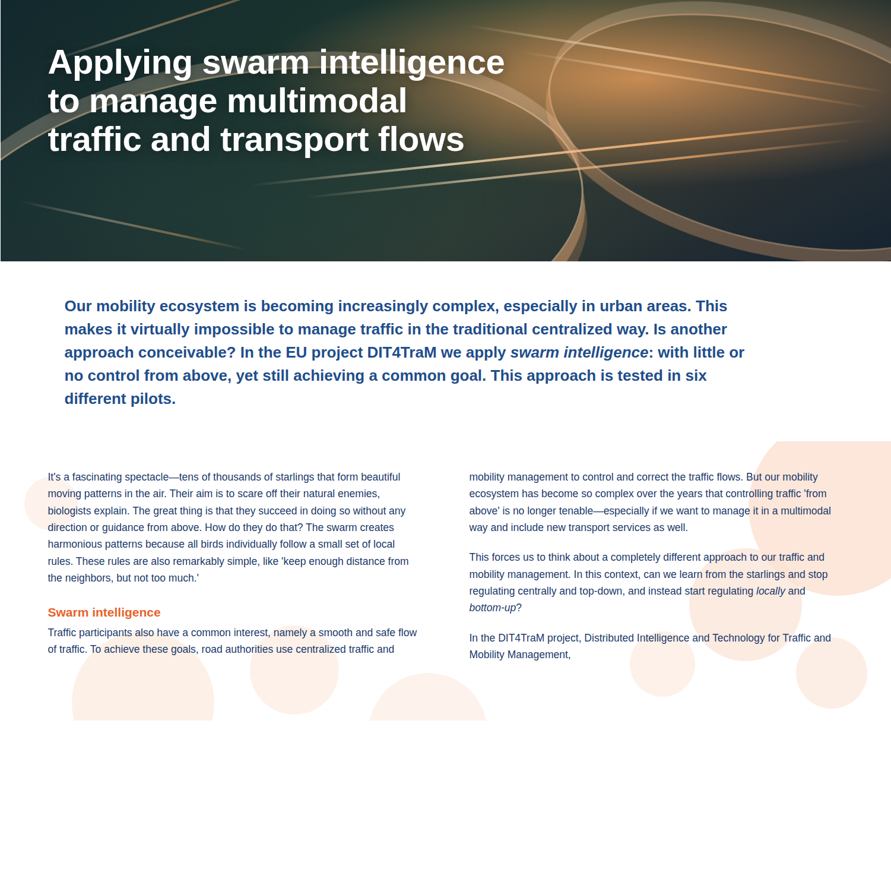Applying swarm intelligence
to manage multimodal
traffic and transport flows
Our mobility ecosystem is becoming increasingly complex, especially in urban areas. This makes it virtually impossible to manage traffic in the traditional centralized way. Is another approach conceivable? In the EU project DIT4TraM we apply swarm intelligence: with little or no control from above, yet still achieving a common goal. This approach is tested in six different pilots.
It's a fascinating spectacle—tens of thousands of starlings that form beautiful moving patterns in the air. Their aim is to scare off their natural enemies, biologists explain. The great thing is that they succeed in doing so without any direction or guidance from above. How do they do that? The swarm creates harmonious patterns because all birds individually follow a small set of local rules. These rules are also remarkably simple, like 'keep enough distance from the neighbors, but not too much.'
Swarm intelligence
Traffic participants also have a common interest, namely a smooth and safe flow of traffic. To achieve these goals, road authorities use centralized traffic and mobility management to control and correct the traffic flows. But our mobility ecosystem has become so complex over the years that controlling traffic 'from above' is no longer tenable—especially if we want to manage it in a multimodal way and include new transport services as well.
This forces us to think about a completely different approach to our traffic and mobility management. In this context, can we learn from the starlings and stop regulating centrally and top-down, and instead start regulating locally and bottom-up?
In the DIT4TraM project, Distributed Intelligence and Technology for Traffic and Mobility Management,